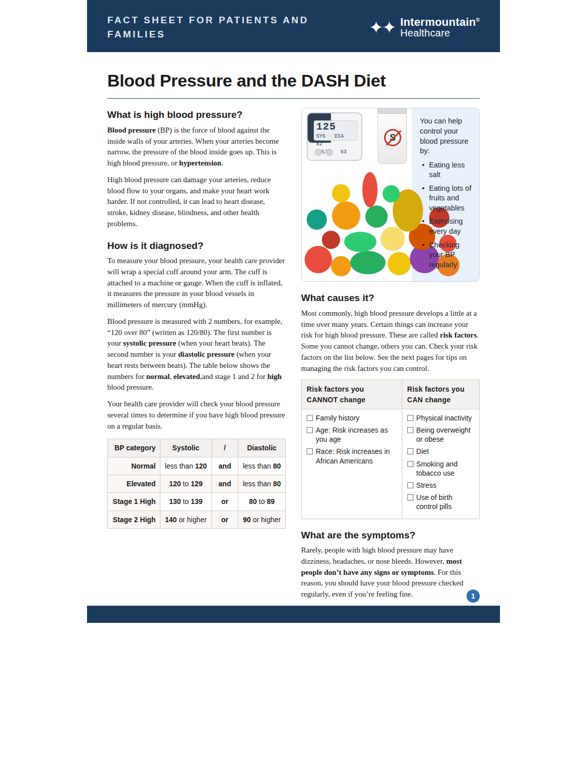Fact Sheet for Patients and Families
✦✦
Intermountain®
Healthcare
Blood Pressure and the DASH Diet
What is high blood pressure?
Blood pressure (BP) is the force of blood against the inside walls of your arteries. When your arteries become narrow, the pressure of the blood inside goes up. This is high blood pressure, or hypertension.
High blood pressure can damage your arteries, reduce blood flow to your organs, and make your heart work harder. If not controlled, it can lead to heart disease, stroke, kidney disease, blindness, and other health problems.
How is it diagnosed?
To measure your blood pressure, your health care provider will wrap a special cuff around your arm. The cuff is attached to a machine or gauge. When the cuff is inflated, it measures the pressure in your blood vessels in millimeters of mercury (mmHg).
Blood pressure is measured with 2 numbers, for example, “120 over 80” (written as 120/80). The first number is your systolic pressure (when your heart beats). The second number is your diastolic pressure (when your heart rests between beats). The table below shows the numbers for normal, elevated,and stage 1 and 2 for high blood pressure.
Your health care provider will check your blood pressure several times to determine if you have high blood pressure on a regular basis.
| BP category | Systolic | / | Diastolic |
| --- | --- | --- | --- |
| Normal | less than 120 | and | less than 80 |
| Elevated | 120 to 129 | and | less than 80 |
| Stage 1 High | 130 to 139 | or | 80 to 89 |
| Stage 2 High | 140 or higher | or | 90 or higher |
125
SYS DIA 82
PULSE 63
S
You can help control your blood pressure by:
Eating less salt
Eating lots of fruits and vegetables
Exercising every day
Checking your BP regularly
What causes it?
Most commonly, high blood pressure develops a little at a time over many years. Certain things can increase your risk for high blood pressure. These are called risk factors. Some you cannot change, others you can. Check your risk factors on the list below. See the next pages for tips on managing the risk factors you can control.
| Risk factors you CANNOT change | Risk factors you CAN change |
| --- | --- |
| Family history Age: Risk increases as you age Race: Risk increases in African Americans | Physical inactivity Being overweight or obese Diet Smoking and tobacco use Stress Use of birth control pills |
What are the symptoms?
Rarely, people with high blood pressure may have dizziness, headaches, or nose bleeds. However, most people don’t have any signs or symptoms. For this reason, you should have your blood pressure checked regularly, even if you’re feeling fine.
1